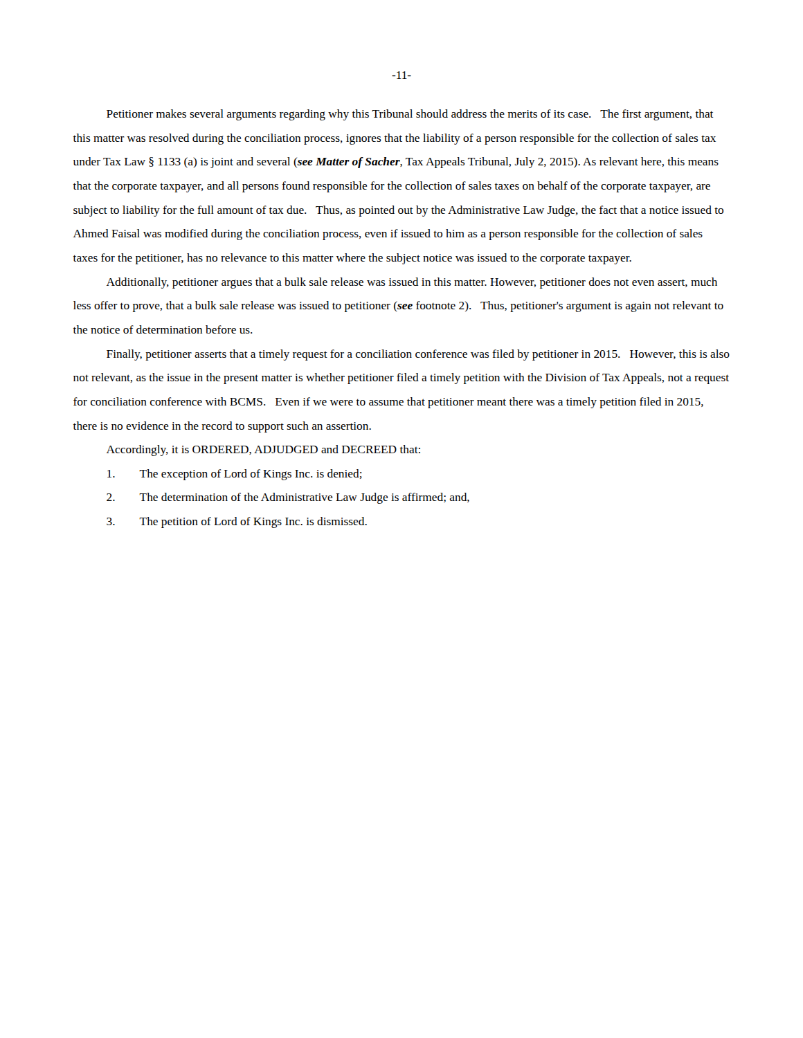-11-
Petitioner makes several arguments regarding why this Tribunal should address the merits of its case. The first argument, that this matter was resolved during the conciliation process, ignores that the liability of a person responsible for the collection of sales tax under Tax Law § 1133 (a) is joint and several (see Matter of Sacher, Tax Appeals Tribunal, July 2, 2015). As relevant here, this means that the corporate taxpayer, and all persons found responsible for the collection of sales taxes on behalf of the corporate taxpayer, are subject to liability for the full amount of tax due. Thus, as pointed out by the Administrative Law Judge, the fact that a notice issued to Ahmed Faisal was modified during the conciliation process, even if issued to him as a person responsible for the collection of sales taxes for the petitioner, has no relevance to this matter where the subject notice was issued to the corporate taxpayer.
Additionally, petitioner argues that a bulk sale release was issued in this matter. However, petitioner does not even assert, much less offer to prove, that a bulk sale release was issued to petitioner (see footnote 2). Thus, petitioner's argument is again not relevant to the notice of determination before us.
Finally, petitioner asserts that a timely request for a conciliation conference was filed by petitioner in 2015. However, this is also not relevant, as the issue in the present matter is whether petitioner filed a timely petition with the Division of Tax Appeals, not a request for conciliation conference with BCMS. Even if we were to assume that petitioner meant there was a timely petition filed in 2015, there is no evidence in the record to support such an assertion.
Accordingly, it is ORDERED, ADJUDGED and DECREED that:
The exception of Lord of Kings Inc. is denied;
The determination of the Administrative Law Judge is affirmed; and,
The petition of Lord of Kings Inc. is dismissed.